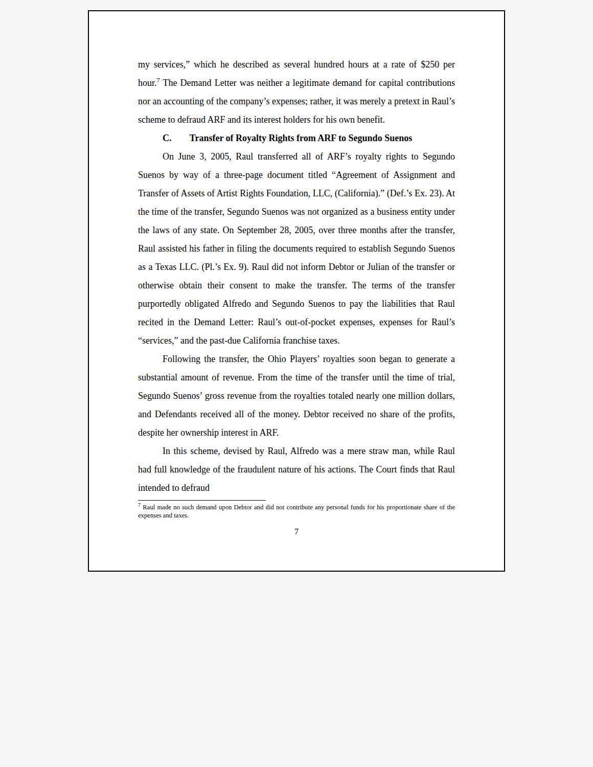my services,” which he described as several hundred hours at a rate of $250 per hour.7 The Demand Letter was neither a legitimate demand for capital contributions nor an accounting of the company’s expenses; rather, it was merely a pretext in Raul’s scheme to defraud ARF and its interest holders for his own benefit.
C. Transfer of Royalty Rights from ARF to Segundo Suenos
On June 3, 2005, Raul transferred all of ARF’s royalty rights to Segundo Suenos by way of a three-page document titled “Agreement of Assignment and Transfer of Assets of Artist Rights Foundation, LLC, (California).” (Def.’s Ex. 23). At the time of the transfer, Segundo Suenos was not organized as a business entity under the laws of any state. On September 28, 2005, over three months after the transfer, Raul assisted his father in filing the documents required to establish Segundo Suenos as a Texas LLC. (Pl.’s Ex. 9). Raul did not inform Debtor or Julian of the transfer or otherwise obtain their consent to make the transfer. The terms of the transfer purportedly obligated Alfredo and Segundo Suenos to pay the liabilities that Raul recited in the Demand Letter: Raul’s out-of-pocket expenses, expenses for Raul’s “services,” and the past-due California franchise taxes.
Following the transfer, the Ohio Players’ royalties soon began to generate a substantial amount of revenue. From the time of the transfer until the time of trial, Segundo Suenos’ gross revenue from the royalties totaled nearly one million dollars, and Defendants received all of the money. Debtor received no share of the profits, despite her ownership interest in ARF.
In this scheme, devised by Raul, Alfredo was a mere straw man, while Raul had full knowledge of the fraudulent nature of his actions. The Court finds that Raul intended to defraud
7 Raul made no such demand upon Debtor and did not contribute any personal funds for his proportionate share of the expenses and taxes.
7